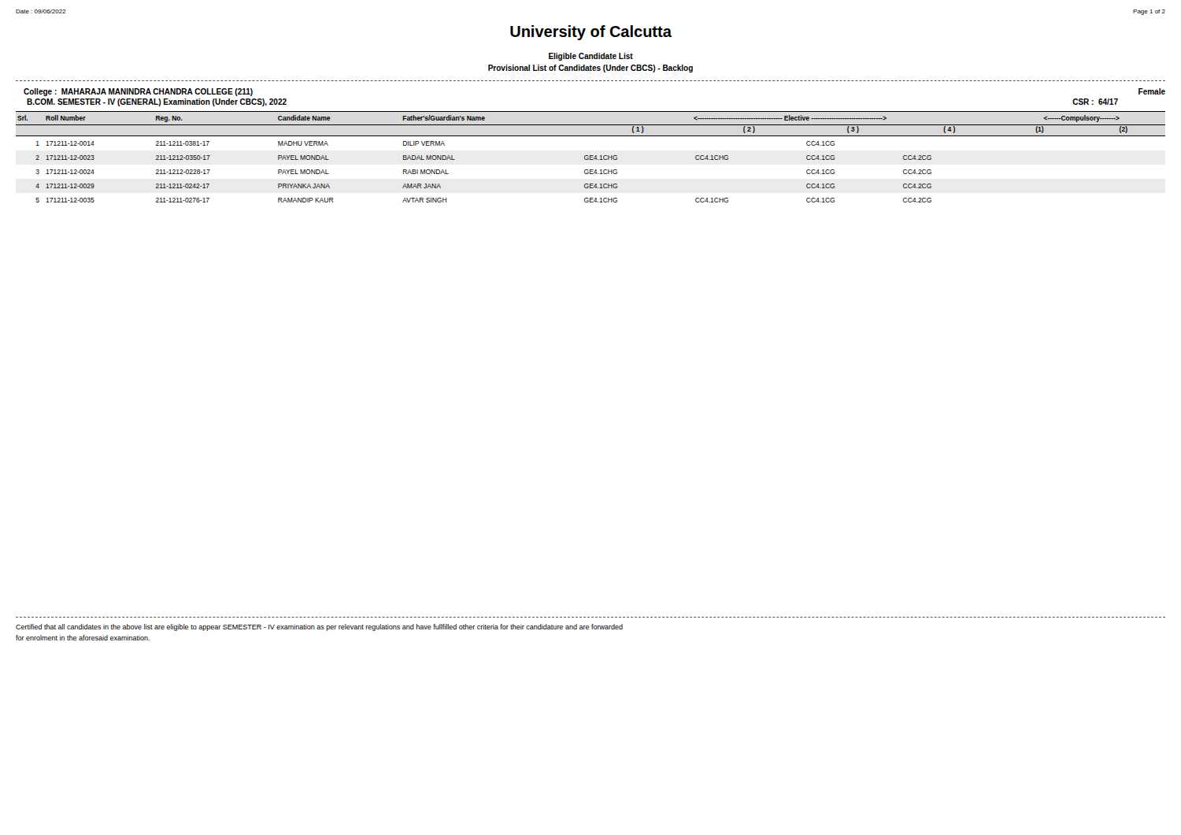Date : 09/06/2022
Page 1 of 2
University of Calcutta
Eligible Candidate List
Provisional List of Candidates (Under CBCS) - Backlog
College : MAHARAJA MANINDRA CHANDRA COLLEGE (211)
Female
B.COM. SEMESTER - IV (GENERAL) Examination (Under CBCS), 2022
CSR : 64/17
| Srl. | Roll Number | Reg. No. | Candidate Name | Father's/Guardian's Name | <-------------------------------------- Elective --------------------------------> | <------Compulsory-------> |
| --- | --- | --- | --- | --- | --- | --- |
| | | | | | ( 1 ) | ( 2 ) | ( 3 ) | ( 4 ) | (1) | (2) |
| 1 | 171211-12-0014 | 211-1211-0381-17 | MADHU VERMA | DILIP VERMA | | | CC4.1CG | | | |
| 2 | 171211-12-0023 | 211-1212-0350-17 | PAYEL MONDAL | BADAL MONDAL | GE4.1CHG | CC4.1CHG | CC4.1CG | CC4.2CG | | |
| 3 | 171211-12-0024 | 211-1212-0228-17 | PAYEL MONDAL | RABI MONDAL | GE4.1CHG | | CC4.1CG | CC4.2CG | | |
| 4 | 171211-12-0029 | 211-1211-0242-17 | PRIYANKA JANA | AMAR JANA | GE4.1CHG | | CC4.1CG | CC4.2CG | | |
| 5 | 171211-12-0035 | 211-1211-0276-17 | RAMANDIP KAUR | AVTAR SINGH | GE4.1CHG | CC4.1CHG | CC4.1CG | CC4.2CG | | |
Certified that all candidates in the above list are eligible to appear SEMESTER - IV examination as per relevant regulations and have fullfilled other criteria for their candidature and are forwarded
for enrolment in the aforesaid examination.